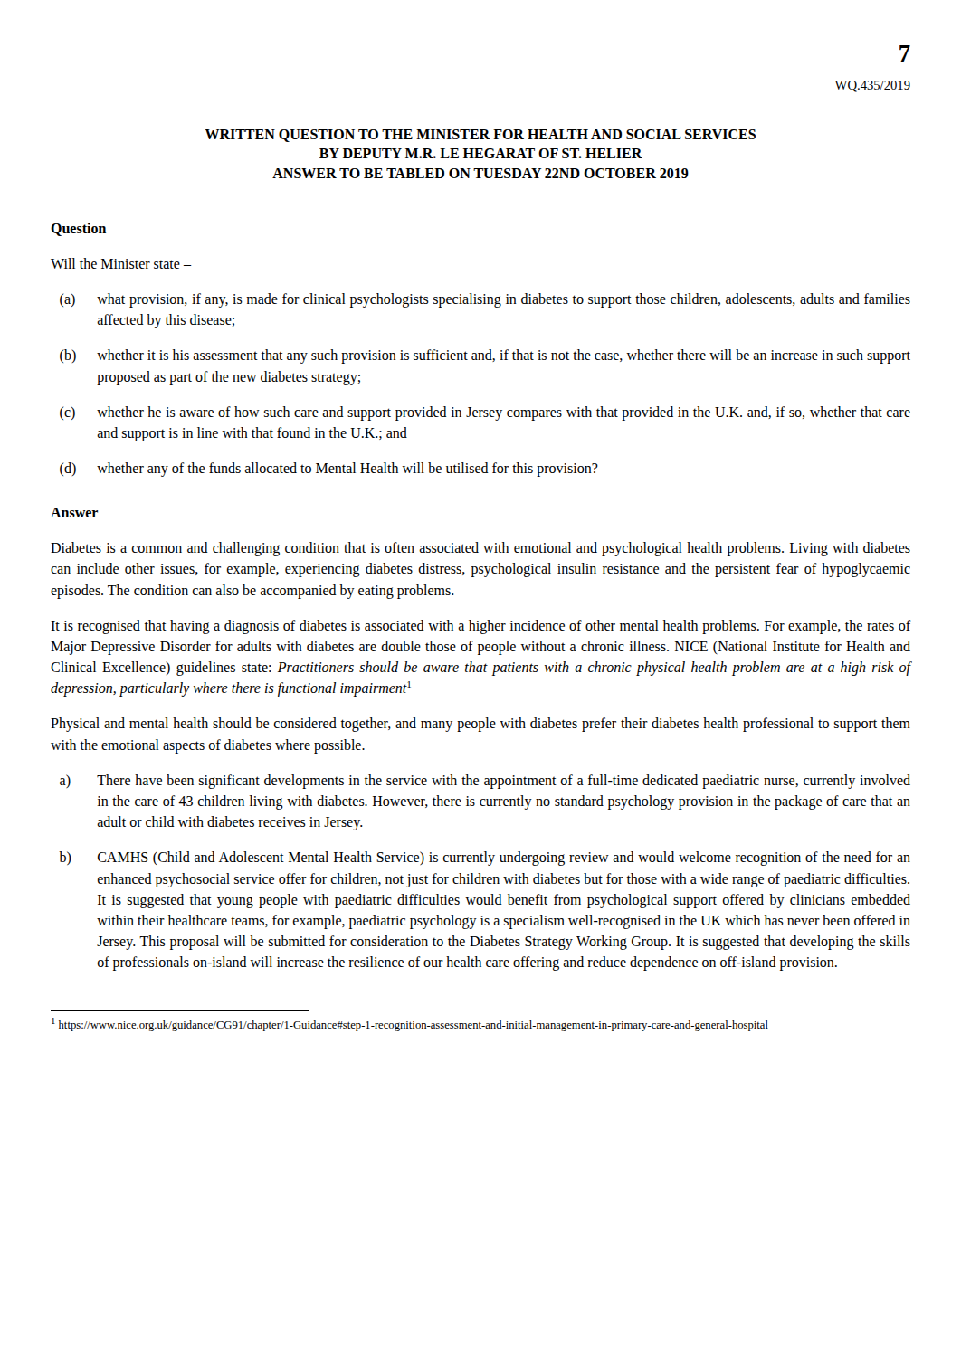7
WQ.435/2019
Written Question to the Minister for Health and Social Services
by Deputy M.R. Le Hegarat of St. Helier
Answer to be tabled on Tuesday 22nd October 2019
Question
Will the Minister state –
(a) what provision, if any, is made for clinical psychologists specialising in diabetes to support those children, adolescents, adults and families affected by this disease;
(b) whether it is his assessment that any such provision is sufficient and, if that is not the case, whether there will be an increase in such support proposed as part of the new diabetes strategy;
(c) whether he is aware of how such care and support provided in Jersey compares with that provided in the U.K. and, if so, whether that care and support is in line with that found in the U.K.; and
(d) whether any of the funds allocated to Mental Health will be utilised for this provision?
Answer
Diabetes is a common and challenging condition that is often associated with emotional and psychological health problems. Living with diabetes can include other issues, for example, experiencing diabetes distress, psychological insulin resistance and the persistent fear of hypoglycaemic episodes. The condition can also be accompanied by eating problems.
It is recognised that having a diagnosis of diabetes is associated with a higher incidence of other mental health problems. For example, the rates of Major Depressive Disorder for adults with diabetes are double those of people without a chronic illness. NICE (National Institute for Health and Clinical Excellence) guidelines state: Practitioners should be aware that patients with a chronic physical health problem are at a high risk of depression, particularly where there is functional impairment1
Physical and mental health should be considered together, and many people with diabetes prefer their diabetes health professional to support them with the emotional aspects of diabetes where possible.
a) There have been significant developments in the service with the appointment of a full-time dedicated paediatric nurse, currently involved in the care of 43 children living with diabetes. However, there is currently no standard psychology provision in the package of care that an adult or child with diabetes receives in Jersey.
b) CAMHS (Child and Adolescent Mental Health Service) is currently undergoing review and would welcome recognition of the need for an enhanced psychosocial service offer for children, not just for children with diabetes but for those with a wide range of paediatric difficulties. It is suggested that young people with paediatric difficulties would benefit from psychological support offered by clinicians embedded within their healthcare teams, for example, paediatric psychology is a specialism well-recognised in the UK which has never been offered in Jersey. This proposal will be submitted for consideration to the Diabetes Strategy Working Group. It is suggested that developing the skills of professionals on-island will increase the resilience of our health care offering and reduce dependence on off-island provision.
1 https://www.nice.org.uk/guidance/CG91/chapter/1-Guidance#step-1-recognition-assessment-and-initial-management-in-primary-care-and-general-hospital